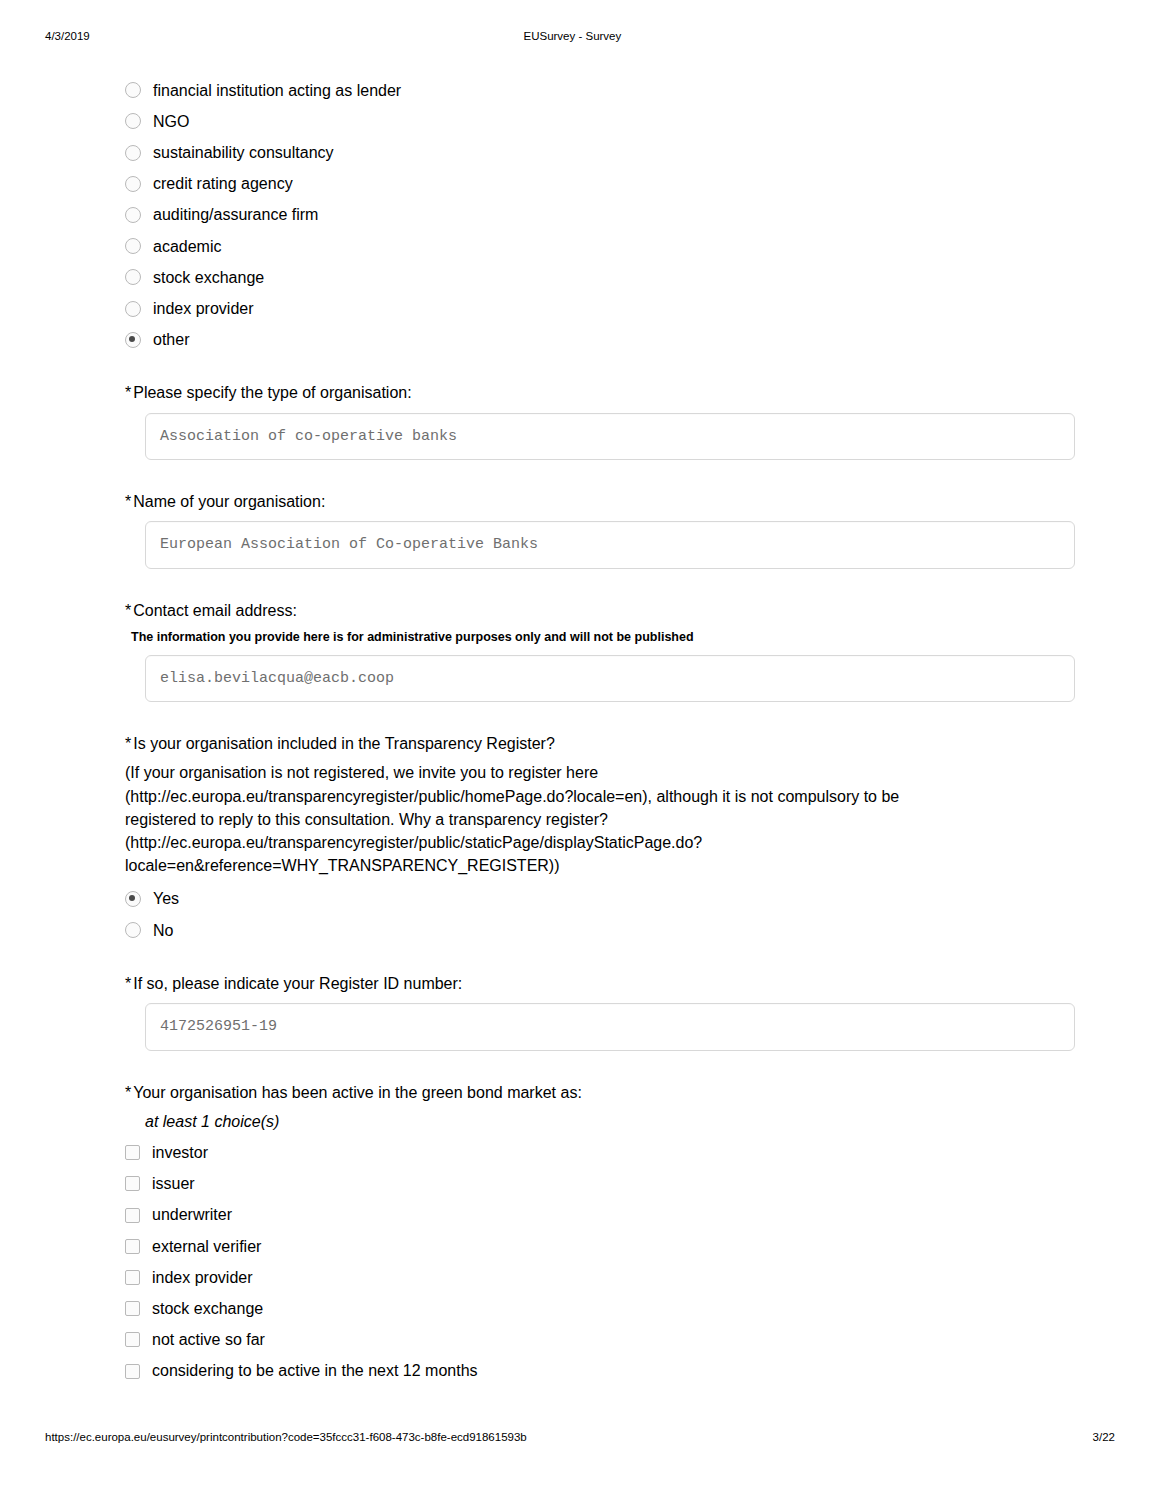4/3/2019
EUSurvey - Survey
financial institution acting as lender
NGO
sustainability consultancy
credit rating agency
auditing/assurance firm
academic
stock exchange
index provider
other
*Please specify the type of organisation:
Association of co-operative banks
*Name of your organisation:
European Association of Co-operative Banks
*Contact email address:
The information you provide here is for administrative purposes only and will not be published
elisa.bevilacqua@eacb.coop
*Is your organisation included in the Transparency Register?
(If your organisation is not registered, we invite you to register here
(http://ec.europa.eu/transparencyregister/public/homePage.do?locale=en), although it is not compulsory to be
registered to reply to this consultation. Why a transparency register?
(http://ec.europa.eu/transparencyregister/public/staticPage/displayStaticPage.do?
locale=en&reference=WHY_TRANSPARENCY_REGISTER))
Yes
No
*If so, please indicate your Register ID number:
4172526951-19
*Your organisation has been active in the green bond market as:
at least 1 choice(s)
investor
issuer
underwriter
external verifier
index provider
stock exchange
not active so far
considering to be active in the next 12 months
https://ec.europa.eu/eusurvey/printcontribution?code=35fccc31-f608-473c-b8fe-ecd91861593b
3/22